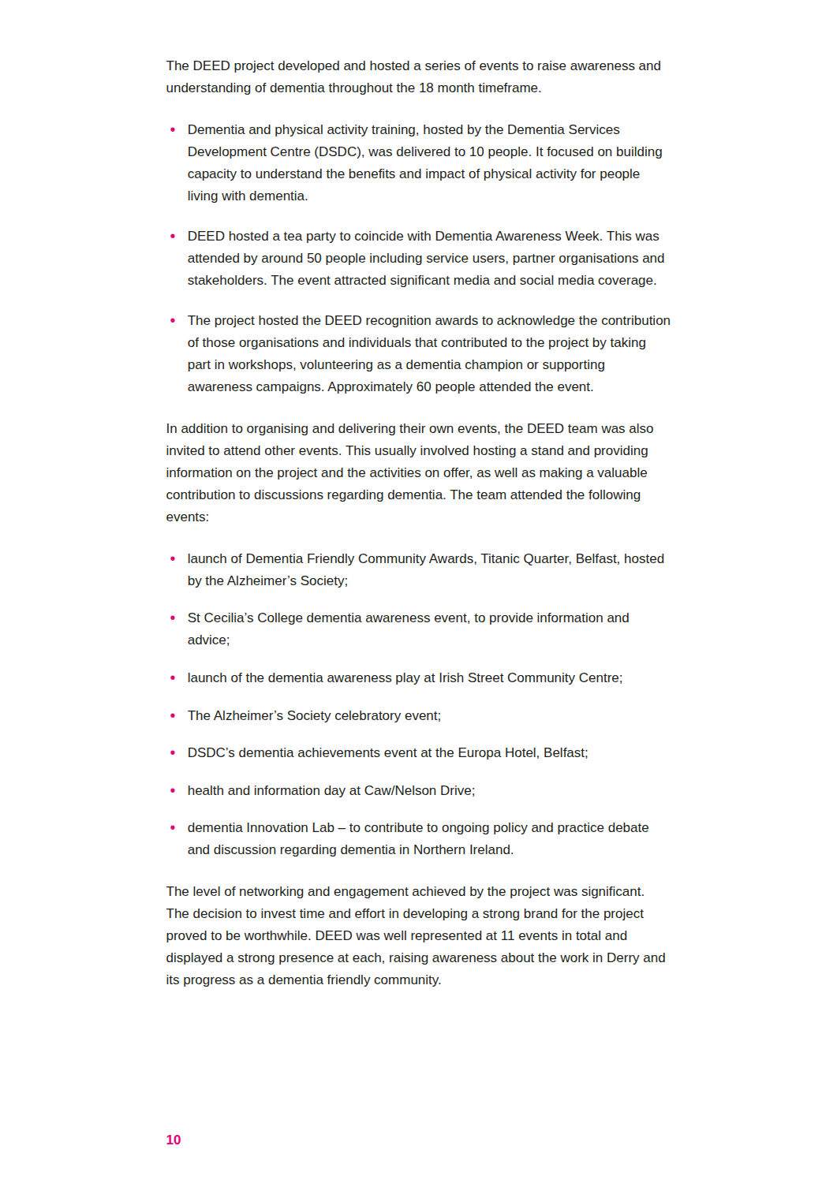The DEED project developed and hosted a series of events to raise awareness and understanding of dementia throughout the 18 month timeframe.
Dementia and physical activity training, hosted by the Dementia Services Development Centre (DSDC), was delivered to 10 people. It focused on building capacity to understand the benefits and impact of physical activity for people living with dementia.
DEED hosted a tea party to coincide with Dementia Awareness Week. This was attended by around 50 people including service users, partner organisations and stakeholders. The event attracted significant media and social media coverage.
The project hosted the DEED recognition awards to acknowledge the contribution of those organisations and individuals that contributed to the project by taking part in workshops, volunteering as a dementia champion or supporting awareness campaigns. Approximately 60 people attended the event.
In addition to organising and delivering their own events, the DEED team was also invited to attend other events. This usually involved hosting a stand and providing information on the project and the activities on offer, as well as making a valuable contribution to discussions regarding dementia. The team attended the following events:
launch of Dementia Friendly Community Awards, Titanic Quarter, Belfast, hosted by the Alzheimer’s Society;
St Cecilia’s College dementia awareness event, to provide information and advice;
launch of the dementia awareness play at Irish Street Community Centre;
The Alzheimer’s Society celebratory event;
DSDC’s dementia achievements event at the Europa Hotel, Belfast;
health and information day at Caw/Nelson Drive;
dementia Innovation Lab – to contribute to ongoing policy and practice debate and discussion regarding dementia in Northern Ireland.
The level of networking and engagement achieved by the project was significant. The decision to invest time and effort in developing a strong brand for the project proved to be worthwhile. DEED was well represented at 11 events in total and displayed a strong presence at each, raising awareness about the work in Derry and its progress as a dementia friendly community.
10